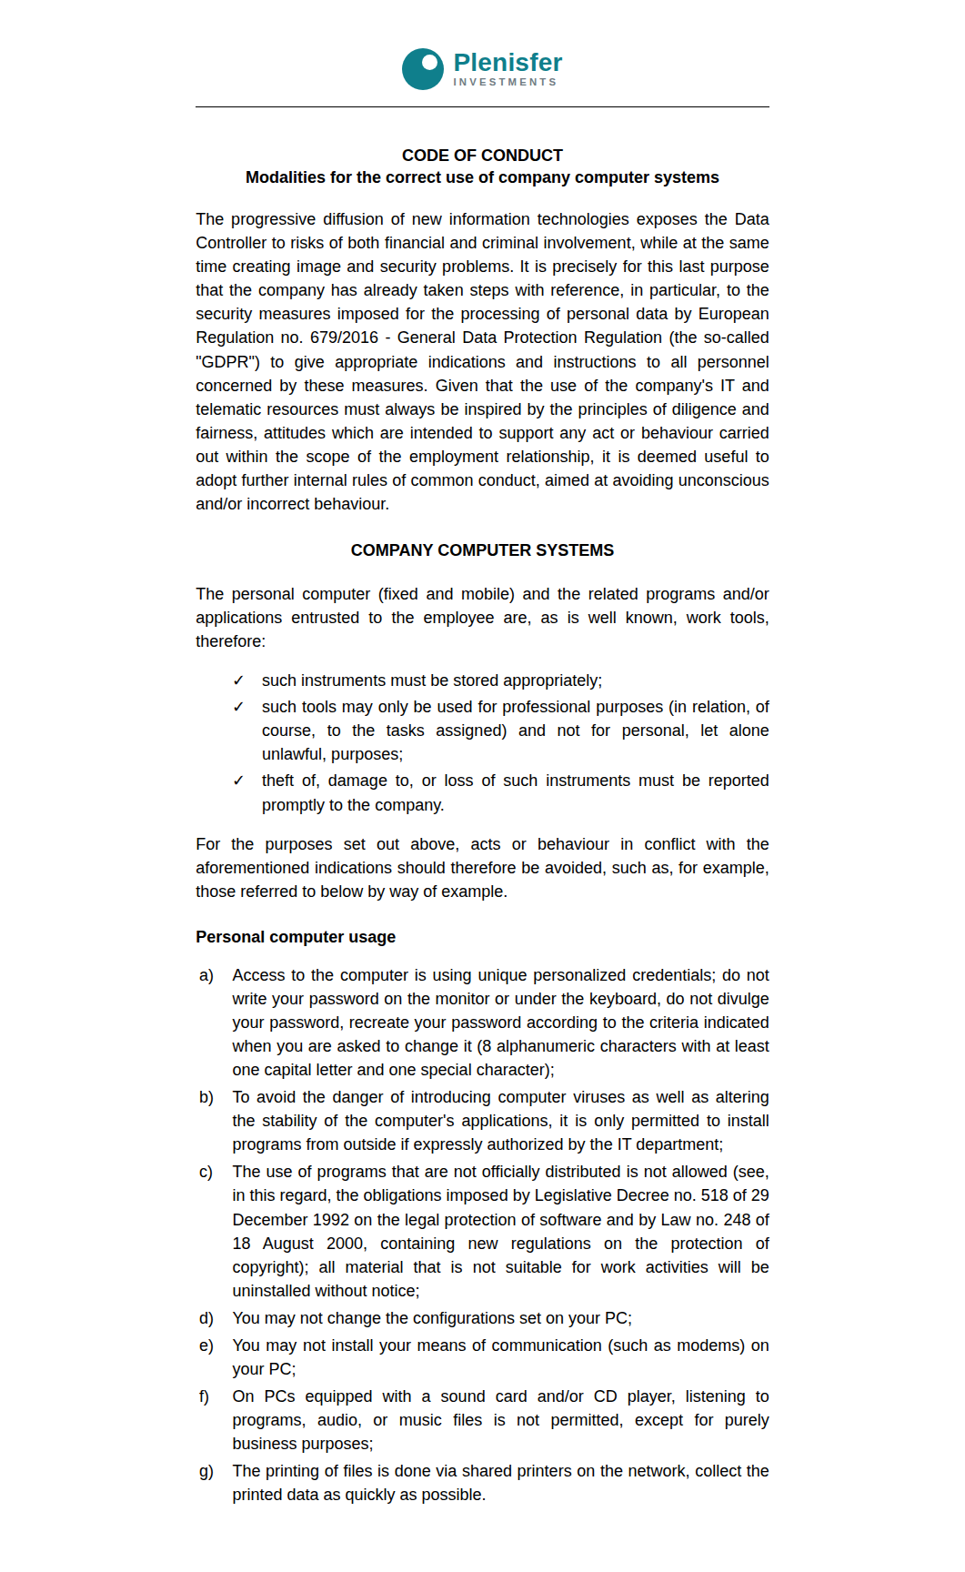Plenisfer
INVESTMENTS
CODE OF CONDUCT Modalities for the correct use of company computer systems
The progressive diffusion of new information technologies exposes the Data Controller to risks of both financial and criminal involvement, while at the same time creating image and security problems. It is precisely for this last purpose that the company has already taken steps with reference, in particular, to the security measures imposed for the processing of personal data by European Regulation no. 679/2016 - General Data Protection Regulation (the so-called "GDPR") to give appropriate indications and instructions to all personnel concerned by these measures. Given that the use of the company's IT and telematic resources must always be inspired by the principles of diligence and fairness, attitudes which are intended to support any act or behaviour carried out within the scope of the employment relationship, it is deemed useful to adopt further internal rules of common conduct, aimed at avoiding unconscious and/or incorrect behaviour.
COMPANY COMPUTER SYSTEMS
The personal computer (fixed and mobile) and the related programs and/or applications entrusted to the employee are, as is well known, work tools, therefore:
such instruments must be stored appropriately;
such tools may only be used for professional purposes (in relation, of course, to the tasks assigned) and not for personal, let alone unlawful, purposes;
theft of, damage to, or loss of such instruments must be reported promptly to the company.
For the purposes set out above, acts or behaviour in conflict with the aforementioned indications should therefore be avoided, such as, for example, those referred to below by way of example.
Personal computer usage
Access to the computer is using unique personalized credentials; do not write your password on the monitor or under the keyboard, do not divulge your password, recreate your password according to the criteria indicated when you are asked to change it (8 alphanumeric characters with at least one capital letter and one special character);
To avoid the danger of introducing computer viruses as well as altering the stability of the computer's applications, it is only permitted to install programs from outside if expressly authorized by the IT department;
The use of programs that are not officially distributed is not allowed (see, in this regard, the obligations imposed by Legislative Decree no. 518 of 29 December 1992 on the legal protection of software and by Law no. 248 of 18 August 2000, containing new regulations on the protection of copyright); all material that is not suitable for work activities will be uninstalled without notice;
You may not change the configurations set on your PC;
You may not install your means of communication (such as modems) on your PC;
On PCs equipped with a sound card and/or CD player, listening to programs, audio, or music files is not permitted, except for purely business purposes;
The printing of files is done via shared printers on the network, collect the printed data as quickly as possible.